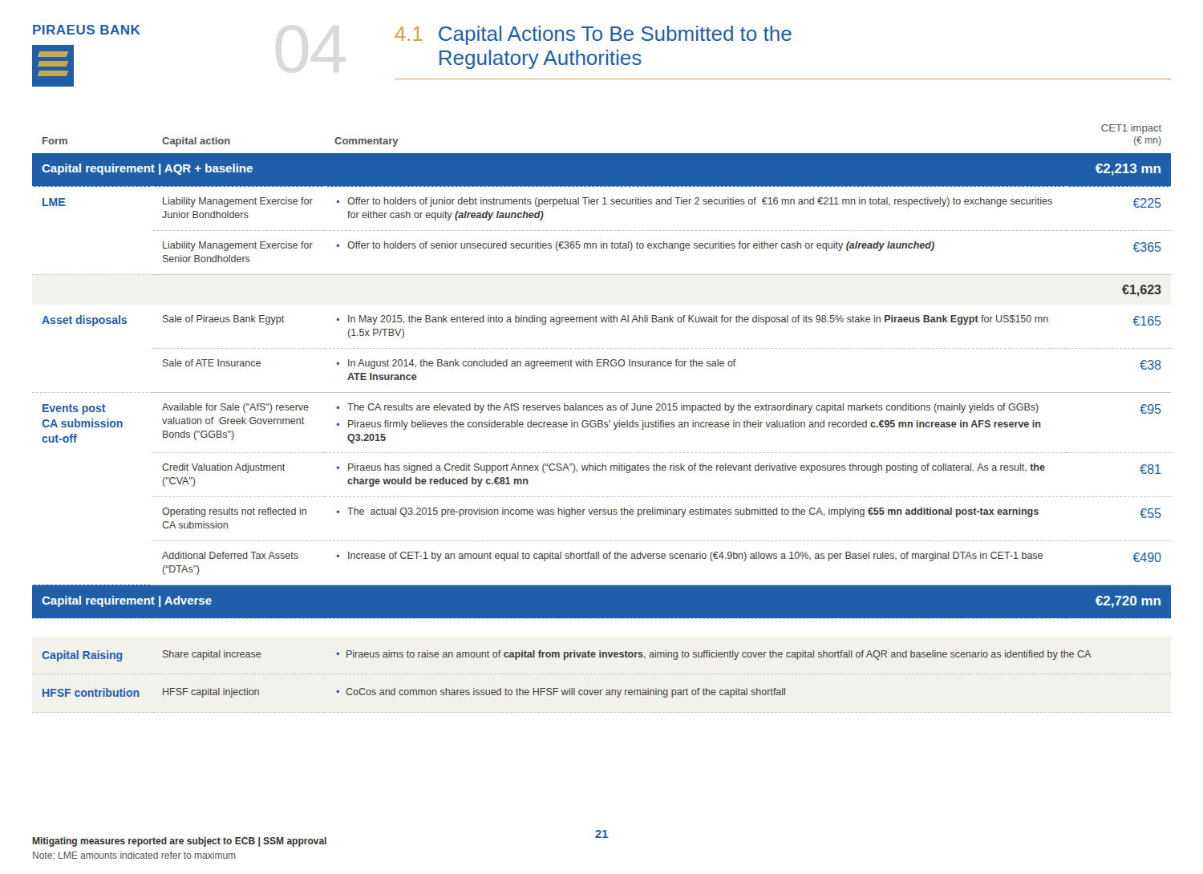PIRAEUS BANK
04
4.1
Capital Actions To Be Submitted to the
Regulatory Authorities
| Capital requirement / AQR + baseline | €2,213 mn |
| Form | Capital action | Commentary | CET1 impact (€ mn) |
| LME | Liability Management Exercise for Junior Bondholders | Offer to holders of junior debt instruments (perpetual Tier 1 securities and Tier 2 securities of €16 mn and €211 mn in total, respectively) to exchange securities for either cash or equity (already launched) | €225 |
| Liability Management Exercise for Senior Bondholders | Offer to holders of senior unsecured securities (€365 mn in total) to exchange securities for either cash or equity (already launched) | €365 |
| | €1,623 |
| Asset disposals | Sale of Piraeus Bank Egypt | In May 2015, the Bank entered into a binding agreement with Al Ahli Bank of Kuwait for the disposal of its 98.5% stake in Piraeus Bank Egypt for US$150 mn (1.5x P/TBV) | €165 |
| Sale of ATE Insurance | In August 2014, the Bank concluded an agreement with ERGO Insurance for the sale of ATE Insurance | €38 |
| Events post CA submission cut-off | Available for Sale ("AfS") reserve valuation of Greek Government Bonds ("GGBs") | The CA results are elevated by the AfS reserves balances as of June 2015 impacted by the extraordinary capital markets conditions (mainly yields of GGBs) Piraeus firmly believes the considerable decrease in GGBs' yields justifies an increase in their valuation and recorded c.€95 mn increase in AFS reserve in Q3.2015 | €95 |
| Credit Valuation Adjustment ("CVA") | Piraeus has signed a Credit Support Annex (“CSA”), which mitigates the risk of the relevant derivative exposures through posting of collateral. As a result, the charge would be reduced by c.€81 mn | €81 |
| Operating results not reflected in CA submission | The actual Q3.2015 pre-provision income was higher versus the preliminary estimates submitted to the CA, implying €55 mn additional post-tax earnings | €55 |
| Additional Deferred Tax Assets (“DTAs”) | Increase of CET-1 by an amount equal to capital shortfall of the adverse scenario (€4.9bn) allows a 10%, as per Basel rules, of marginal DTAs in CET-1 base | €490 |
| Capital requirement / Adverse | €2,720 mn |
| Capital Raising | Share capital increase | Piraeus aims to raise an amount of capital from private investors , aiming to sufficiently cover the capital shortfall of AQR and baseline scenario as identified by the CA |
| HFSF contribution | HFSF capital injection | CoCos and common shares issued to the HFSF will cover any remaining part of the capital shortfall |
21
Mitigating measures reported are subject to ECB | SSM approval
Note: LME amounts indicated refer to maximum